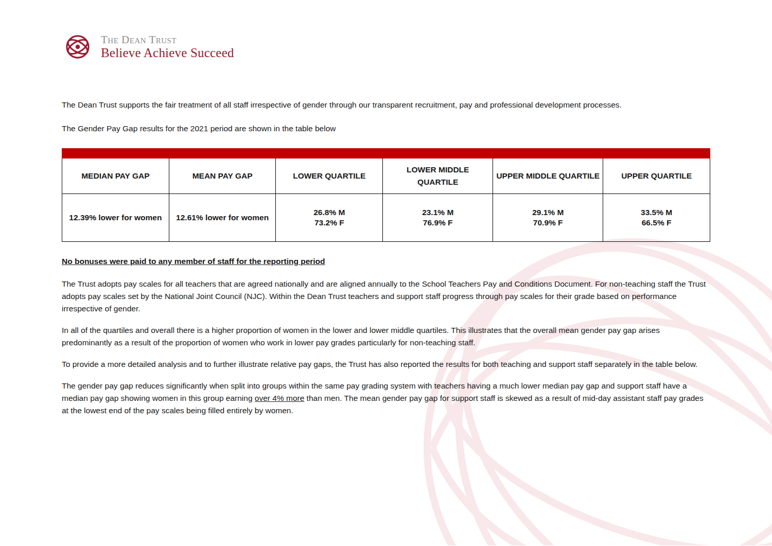The Dean Trust
Believe Achieve Succeed
The Dean Trust supports the fair treatment of all staff irrespective of gender through our transparent recruitment, pay and professional development processes.
The Gender Pay Gap results for the 2021 period are shown in the table below
| MEDIAN PAY GAP | MEAN PAY GAP | LOWER QUARTILE | LOWER MIDDLE QUARTILE | UPPER MIDDLE QUARTILE | UPPER QUARTILE |
| --- | --- | --- | --- | --- | --- |
| 12.39% lower for women | 12.61% lower for women | 26.8% M 73.2% F | 23.1% M 76.9% F | 29.1% M 70.9% F | 33.5% M 66.5% F |
No bonuses were paid to any member of staff for the reporting period
The Trust adopts pay scales for all teachers that are agreed nationally and are aligned annually to the School Teachers Pay and Conditions Document. For non-teaching staff the Trust adopts pay scales set by the National Joint Council (NJC). Within the Dean Trust teachers and support staff progress through pay scales for their grade based on performance irrespective of gender.
In all of the quartiles and overall there is a higher proportion of women in the lower and lower middle quartiles. This illustrates that the overall mean gender pay gap arises predominantly as a result of the proportion of women who work in lower pay grades particularly for non-teaching staff.
To provide a more detailed analysis and to further illustrate relative pay gaps, the Trust has also reported the results for both teaching and support staff separately in the table below.
The gender pay gap reduces significantly when split into groups within the same pay grading system with teachers having a much lower median pay gap and support staff have a median pay gap showing women in this group earning over 4% more than men. The mean gender pay gap for support staff is skewed as a result of mid-day assistant staff pay grades at the lowest end of the pay scales being filled entirely by women.